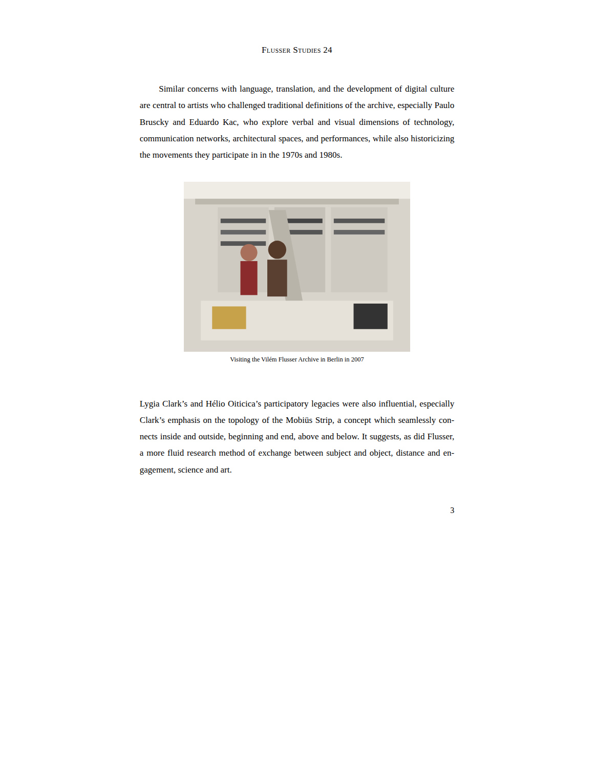Flusser Studies 24
Similar concerns with language, translation, and the development of digital culture are central to artists who challenged traditional definitions of the archive, especially Paulo Bruscky and Eduardo Kac, who explore verbal and visual dimensions of technology, communication networks, architectural spaces, and performances, while also historicizing the movements they participate in in the 1970s and 1980s.
Visiting the Vilém Flusser Archive in Berlin in 2007
Lygia Clark’s and Hélio Oiticica’s participatory legacies were also influential, especially Clark’s emphasis on the topology of the Mobiüs Strip, a concept which seamlessly connects inside and outside, beginning and end, above and below. It suggests, as did Flusser, a more fluid research method of exchange between subject and object, distance and engagement, science and art.
3